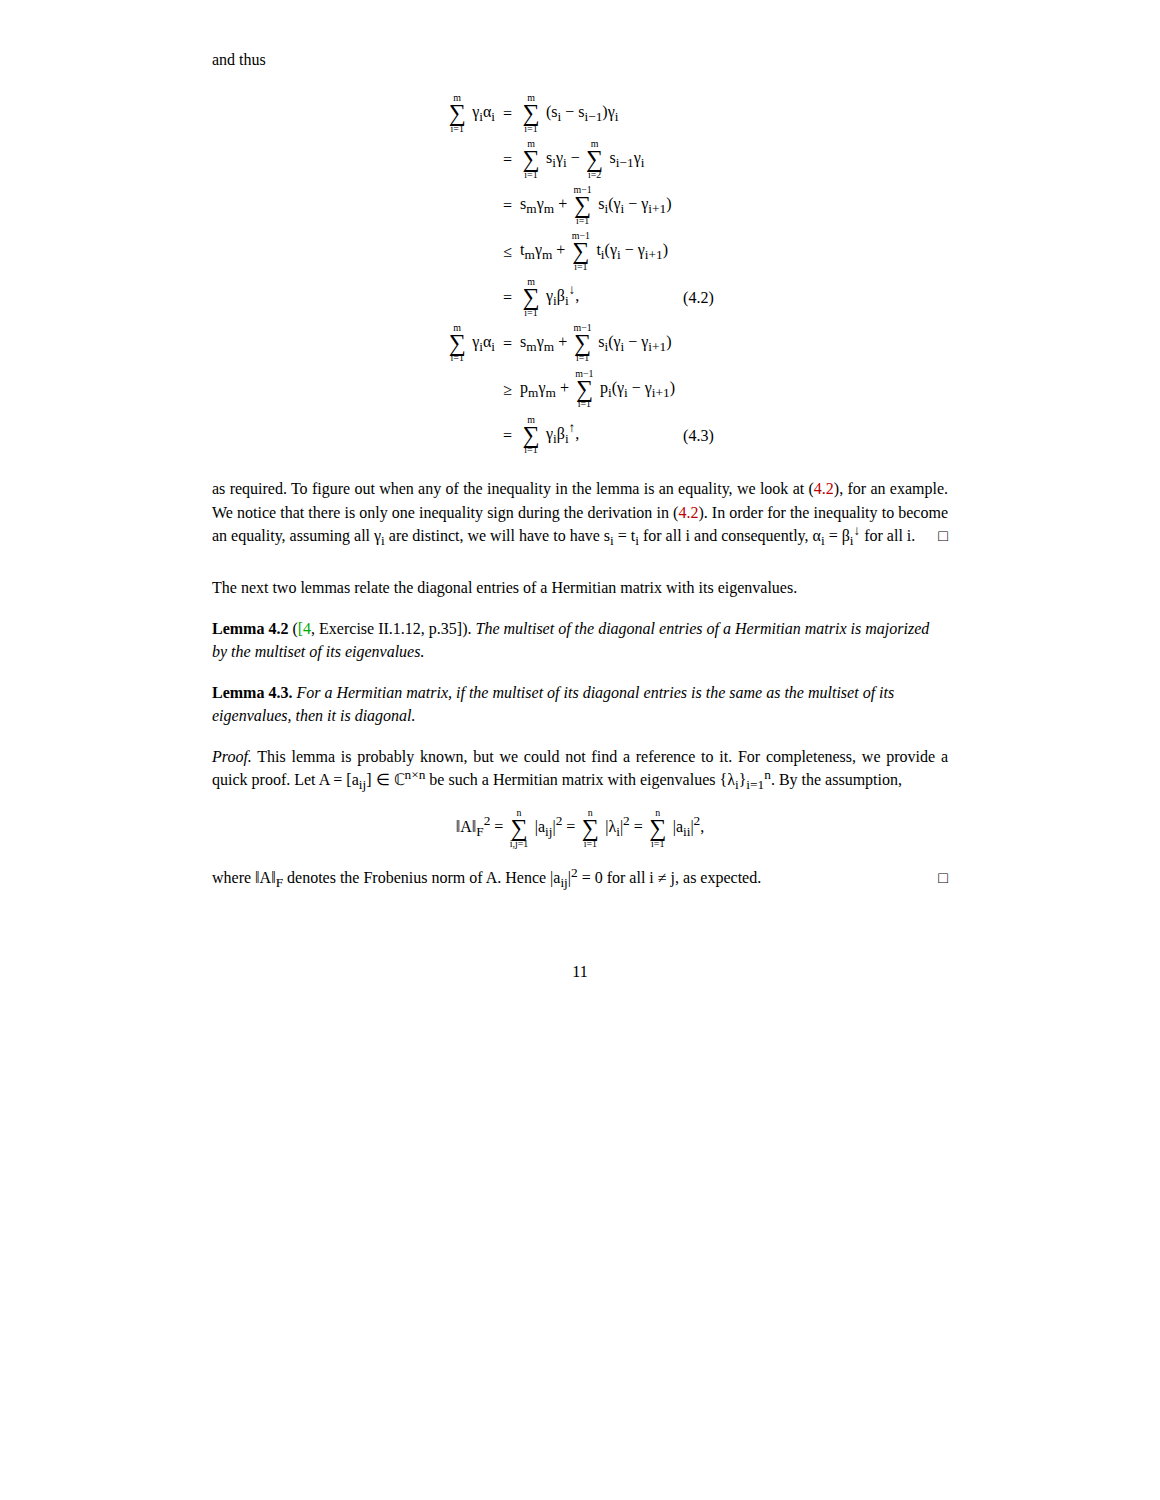and thus
| m ∑ i=1 γ i α i | = | m ∑ i=1 (s i − s i−1 )γ i | |
| | = | m ∑ i=1 s i γ i − m ∑ i=2 s i−1 γ i | |
| | = | s m γ m + m−1 ∑ i=1 s i (γ i − γ i+1 ) | |
| | ≤ | t m γ m + m−1 ∑ i=1 t i (γ i − γ i+1 ) | |
| | = | m ∑ i=1 γ i β i ↓ , | (4.2) |
| m ∑ i=1 γ i α i | = | s m γ m + m−1 ∑ i=1 s i (γ i − γ i+1 ) | |
| | ≥ | p m γ m + m−1 ∑ i=1 p i (γ i − γ i+1 ) | |
| | = | m ∑ i=1 γ i β i ↑ , | (4.3) |
as required. To figure out when any of the inequality in the lemma is an equality, we look at (4.2), for an example. We notice that there is only one inequality sign during the derivation in (4.2). In order for the inequality to become an equality, assuming all γi are distinct, we will have to have si = ti for all i and consequently, αi = βi↓ for all i. □
The next two lemmas relate the diagonal entries of a Hermitian matrix with its eigenvalues.
Lemma 4.2 ([4, Exercise II.1.12, p.35]). The multiset of the diagonal entries of a Hermitian matrix is majorized by the multiset of its eigenvalues.
Lemma 4.3. For a Hermitian matrix, if the multiset of its diagonal entries is the same as the multiset of its eigenvalues, then it is diagonal.
Proof. This lemma is probably known, but we could not find a reference to it. For completeness, we provide a quick proof. Let A = [aij] ∈ ℂn×n be such a Hermitian matrix with eigenvalues {λi}i=1n. By the assumption,
‖A‖F2 = n∑i,j=1 |aij|2 = n∑i=1 |λi|2 = n∑i=1 |aii|2,
where ‖A‖F denotes the Frobenius norm of A. Hence |aij|2 = 0 for all i ≠ j, as expected. □
11